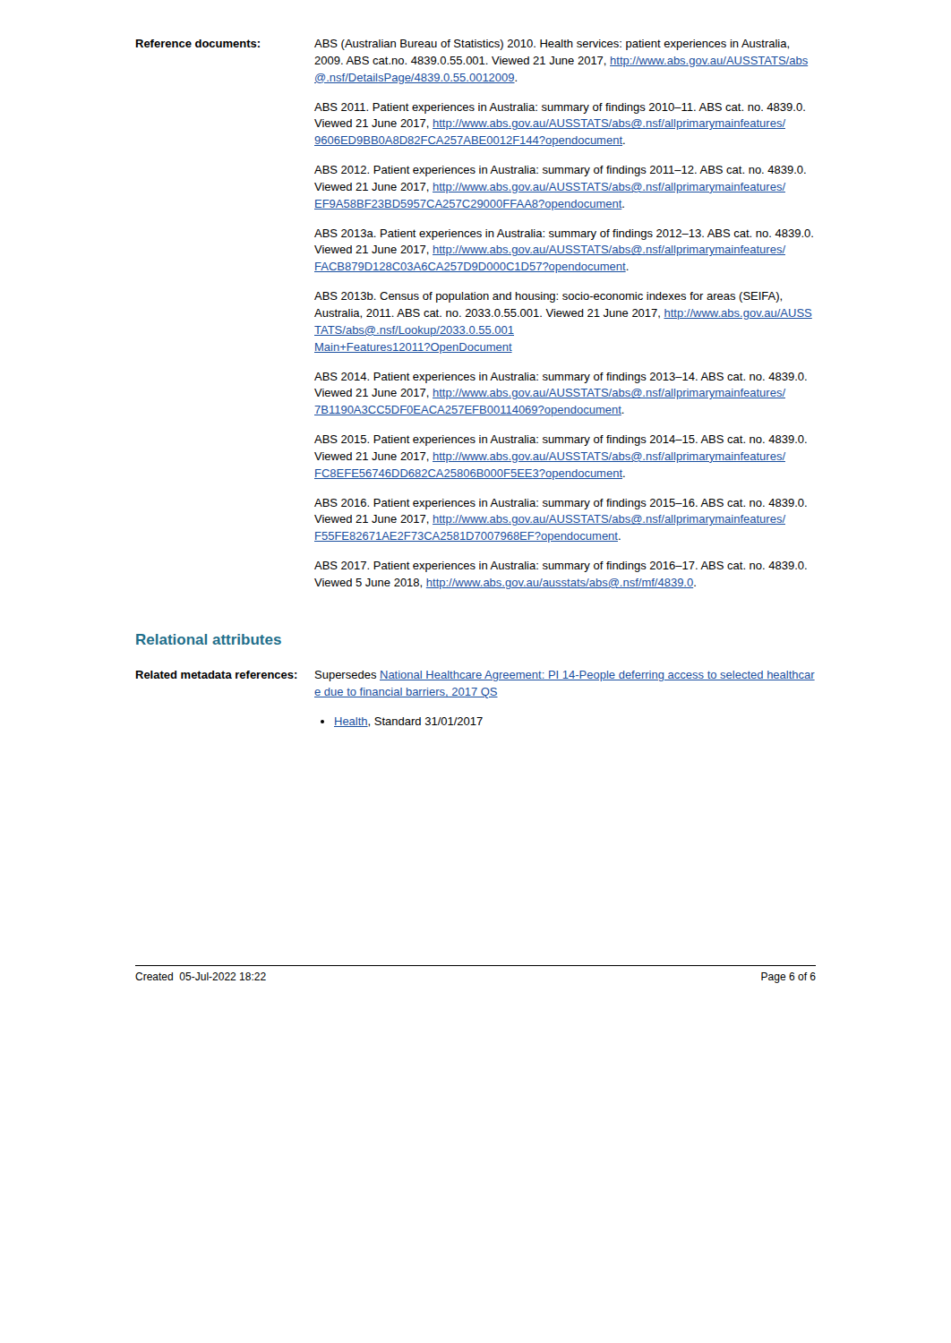| Reference documents: | ABS (Australian Bureau of Statistics) 2010. Health services: patient experiences in Australia, 2009. ABS cat.no. 4839.0.55.001. Viewed 21 June 2017, http://www.abs.gov.au/AUSSTATS/abs@.nsf/DetailsPage/4839.0.55.0012009 . ABS 2011. Patient experiences in Australia: summary of findings 2010–11. ABS cat. no. 4839.0. Viewed 21 June 2017, http://www.abs.gov.au/AUSSTATS/abs@.nsf/allprimarymainfeatures/ 9606ED9BB0A8D82FCA257ABE0012F144?opendocument . ABS 2012. Patient experiences in Australia: summary of findings 2011–12. ABS cat. no. 4839.0. Viewed 21 June 2017, http://www.abs.gov.au/AUSSTATS/abs@.nsf/allprimarymainfeatures/ EF9A58BF23BD5957CA257C29000FFAA8?opendocument . ABS 2013a. Patient experiences in Australia: summary of findings 2012–13. ABS cat. no. 4839.0. Viewed 21 June 2017, http://www.abs.gov.au/AUSSTATS/abs@.nsf/allprimarymainfeatures/ FACB879D128C03A6CA257D9D000C1D57?opendocument . ABS 2013b. Census of population and housing: socio-economic indexes for areas (SEIFA), Australia, 2011. ABS cat. no. 2033.0.55.001. Viewed 21 June 2017, http://www.abs.gov.au/AUSSTATS/abs@.nsf/Lookup/2033.0.55.001 Main+Features12011?OpenDocument ABS 2014. Patient experiences in Australia: summary of findings 2013–14. ABS cat. no. 4839.0. Viewed 21 June 2017, http://www.abs.gov.au/AUSSTATS/abs@.nsf/allprimarymainfeatures/ 7B1190A3CC5DF0EACA257EFB00114069?opendocument . ABS 2015. Patient experiences in Australia: summary of findings 2014–15. ABS cat. no. 4839.0. Viewed 21 June 2017, http://www.abs.gov.au/AUSSTATS/abs@.nsf/allprimarymainfeatures/ FC8EFE56746DD682CA25806B000F5EE3?opendocument . ABS 2016. Patient experiences in Australia: summary of findings 2015–16. ABS cat. no. 4839.0. Viewed 21 June 2017, http://www.abs.gov.au/AUSSTATS/abs@.nsf/allprimarymainfeatures/ F55FE82671AE2F73CA2581D7007968EF?opendocument . ABS 2017. Patient experiences in Australia: summary of findings 2016–17. ABS cat. no. 4839.0. Viewed 5 June 2018, http://www.abs.gov.au/ausstats/abs@.nsf/mf/4839.0 . |
Relational attributes
| Related metadata references: | Supersedes National Healthcare Agreement: PI 14-People deferring access to selected healthcare due to financial barriers, 2017 QS Health , Standard 31/01/2017 |
Created 05-Jul-2022 18:22
Page 6 of 6